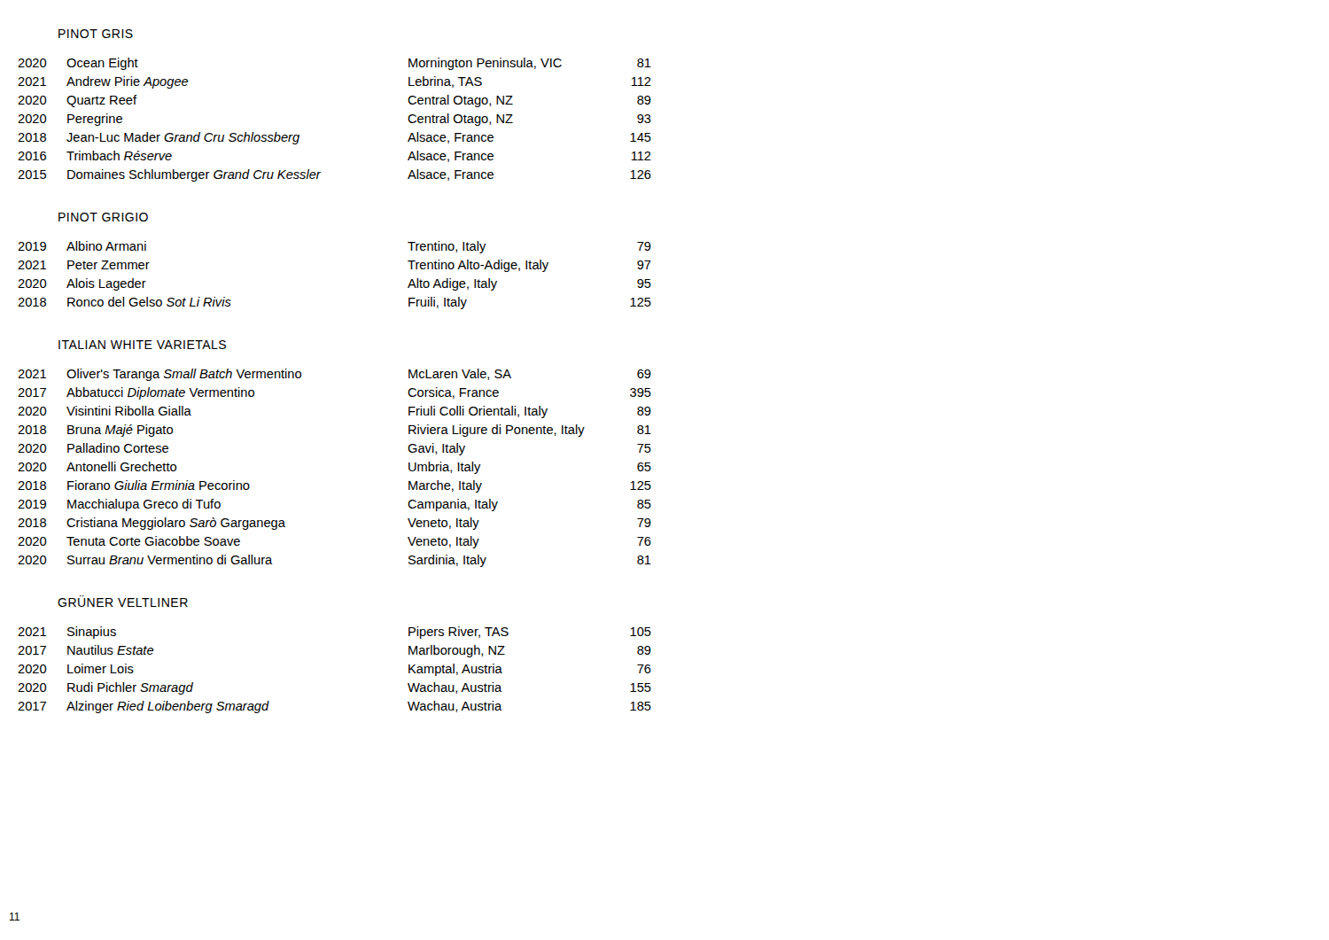PINOT GRIS
| 2020 | Ocean Eight | Mornington Peninsula, VIC | 81 | |
| 2021 | Andrew Pirie Apogee | Lebrina, TAS | 112 | |
| 2020 | Quartz Reef | Central Otago, NZ | 89 | |
| 2020 | Peregrine | Central Otago, NZ | 93 | |
| 2018 | Jean-Luc Mader Grand Cru Schlossberg | Alsace, France | 145 | |
| 2016 | Trimbach Réserve | Alsace, France | 112 | |
| 2015 | Domaines Schlumberger Grand Cru Kessler | Alsace, France | 126 | |
PINOT GRIGIO
| 2019 | Albino Armani | Trentino, Italy | 79 | |
| 2021 | Peter Zemmer | Trentino Alto-Adige, Italy | 97 | |
| 2020 | Alois Lageder | Alto Adige, Italy | 95 | |
| 2018 | Ronco del Gelso Sot Li Rivis | Fruili, Italy | 125 | |
ITALIAN WHITE VARIETALS
| 2021 | Oliver's Taranga Small Batch Vermentino | McLaren Vale, SA | 69 | |
| 2017 | Abbatucci Diplomate Vermentino | Corsica, France | 395 | |
| 2020 | Visintini Ribolla Gialla | Friuli Colli Orientali, Italy | 89 | |
| 2018 | Bruna Majé Pigato | Riviera Ligure di Ponente, Italy | 81 | |
| 2020 | Palladino Cortese | Gavi, Italy | 75 | |
| 2020 | Antonelli Grechetto | Umbria, Italy | 65 | |
| 2018 | Fiorano Giulia Erminia Pecorino | Marche, Italy | 125 | |
| 2019 | Macchialupa Greco di Tufo | Campania, Italy | 85 | |
| 2018 | Cristiana Meggiolaro Sarò Garganega | Veneto, Italy | 79 | |
| 2020 | Tenuta Corte Giacobbe Soave | Veneto, Italy | 76 | |
| 2020 | Surrau Branu Vermentino di Gallura | Sardinia, Italy | 81 | |
GRÜNER VELTLINER
| 2021 | Sinapius | Pipers River, TAS | 105 | |
| 2017 | Nautilus Estate | Marlborough, NZ | 89 | |
| 2020 | Loimer Lois | Kamptal, Austria | 76 | |
| 2020 | Rudi Pichler Smaragd | Wachau, Austria | 155 | |
| 2017 | Alzinger Ried Loibenberg Smaragd | Wachau, Austria | 185 | |
11